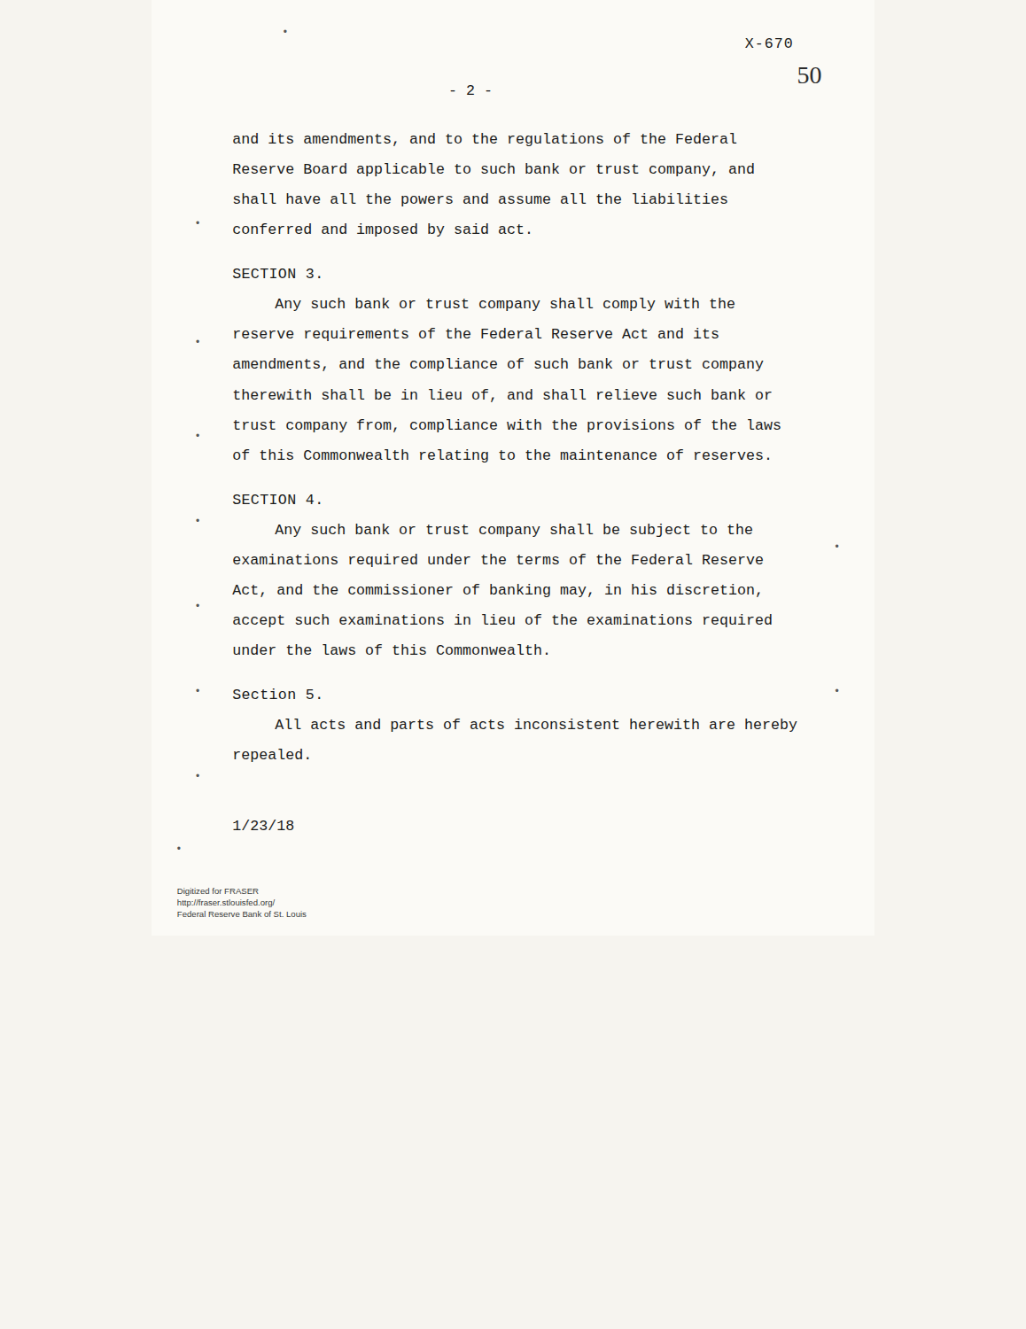X-670
50
- 2 -
and its amendments, and to the regulations of the Federal Reserve Board applicable to such bank or trust company, and shall have all the powers and assume all the liabilities conferred and imposed by said act.
SECTION 3.
Any such bank or trust company shall comply with the reserve requirements of the Federal Reserve Act and its amendments, and the compliance of such bank or trust company therewith shall be in lieu of, and shall relieve such bank or trust company from, compliance with the provisions of the laws of this Commonwealth relating to the maintenance of reserves.
SECTION 4.
Any such bank or trust company shall be subject to the examinations required under the terms of the Federal Reserve Act, and the commissioner of banking may, in his discretion, accept such examinations in lieu of the examinations required under the laws of this Commonwealth.
Section 5.
All acts and parts of acts inconsistent herewith are hereby repealed.
1/23/18
•
•
•
•
•
•
•
•
•
•
•
Digitized for FRASER
http://fraser.stlouisfed.org/
Federal Reserve Bank of St. Louis